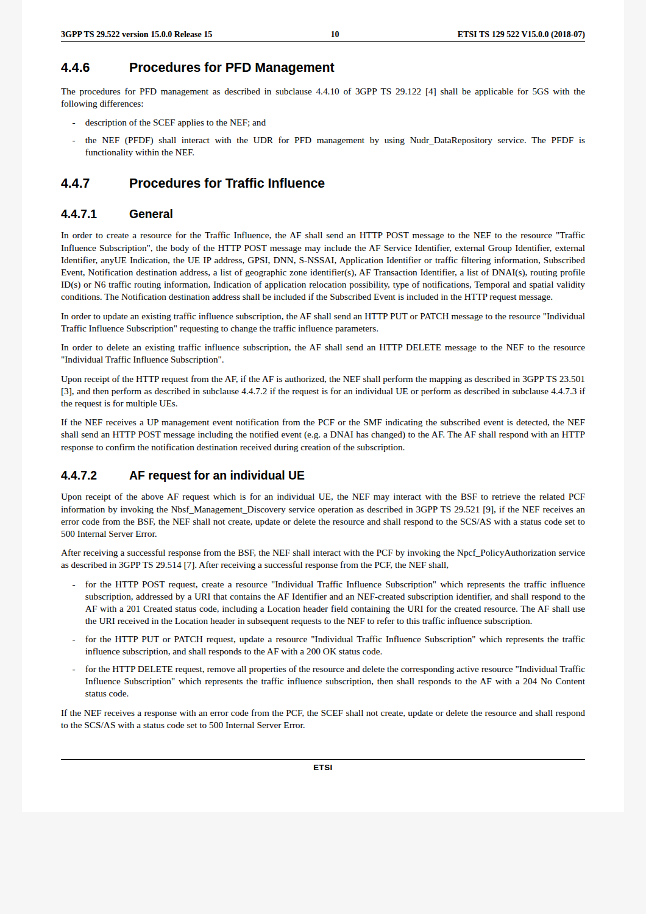3GPP TS 29.522 version 15.0.0 Release 15
10
ETSI TS 129 522 V15.0.0 (2018-07)
4.4.6 Procedures for PFD Management
The procedures for PFD management as described in subclause 4.4.10 of 3GPP TS 29.122 [4] shall be applicable for 5GS with the following differences:
description of the SCEF applies to the NEF; and
the NEF (PFDF) shall interact with the UDR for PFD management by using Nudr_DataRepository service. The PFDF is functionality within the NEF.
4.4.7 Procedures for Traffic Influence
4.4.7.1 General
In order to create a resource for the Traffic Influence, the AF shall send an HTTP POST message to the NEF to the resource "Traffic Influence Subscription", the body of the HTTP POST message may include the AF Service Identifier, external Group Identifier, external Identifier, anyUE Indication, the UE IP address, GPSI, DNN, S-NSSAI, Application Identifier or traffic filtering information, Subscribed Event, Notification destination address, a list of geographic zone identifier(s), AF Transaction Identifier, a list of DNAI(s), routing profile ID(s) or N6 traffic routing information, Indication of application relocation possibility, type of notifications, Temporal and spatial validity conditions. The Notification destination address shall be included if the Subscribed Event is included in the HTTP request message.
In order to update an existing traffic influence subscription, the AF shall send an HTTP PUT or PATCH message to the resource "Individual Traffic Influence Subscription" requesting to change the traffic influence parameters.
In order to delete an existing traffic influence subscription, the AF shall send an HTTP DELETE message to the NEF to the resource "Individual Traffic Influence Subscription".
Upon receipt of the HTTP request from the AF, if the AF is authorized, the NEF shall perform the mapping as described in 3GPP TS 23.501 [3], and then perform as described in subclause 4.4.7.2 if the request is for an individual UE or perform as described in subclause 4.4.7.3 if the request is for multiple UEs.
If the NEF receives a UP management event notification from the PCF or the SMF indicating the subscribed event is detected, the NEF shall send an HTTP POST message including the notified event (e.g. a DNAI has changed) to the AF. The AF shall respond with an HTTP response to confirm the notification destination received during creation of the subscription.
4.4.7.2 AF request for an individual UE
Upon receipt of the above AF request which is for an individual UE, the NEF may interact with the BSF to retrieve the related PCF information by invoking the Nbsf_Management_Discovery service operation as described in 3GPP TS 29.521 [9], if the NEF receives an error code from the BSF, the NEF shall not create, update or delete the resource and shall respond to the SCS/AS with a status code set to 500 Internal Server Error.
After receiving a successful response from the BSF, the NEF shall interact with the PCF by invoking the Npcf_PolicyAuthorization service as described in 3GPP TS 29.514 [7]. After receiving a successful response from the PCF, the NEF shall,
for the HTTP POST request, create a resource "Individual Traffic Influence Subscription" which represents the traffic influence subscription, addressed by a URI that contains the AF Identifier and an NEF-created subscription identifier, and shall respond to the AF with a 201 Created status code, including a Location header field containing the URI for the created resource. The AF shall use the URI received in the Location header in subsequent requests to the NEF to refer to this traffic influence subscription.
for the HTTP PUT or PATCH request, update a resource "Individual Traffic Influence Subscription" which represents the traffic influence subscription, and shall responds to the AF with a 200 OK status code.
for the HTTP DELETE request, remove all properties of the resource and delete the corresponding active resource "Individual Traffic Influence Subscription" which represents the traffic influence subscription, then shall responds to the AF with a 204 No Content status code.
If the NEF receives a response with an error code from the PCF, the SCEF shall not create, update or delete the resource and shall respond to the SCS/AS with a status code set to 500 Internal Server Error.
ETSI